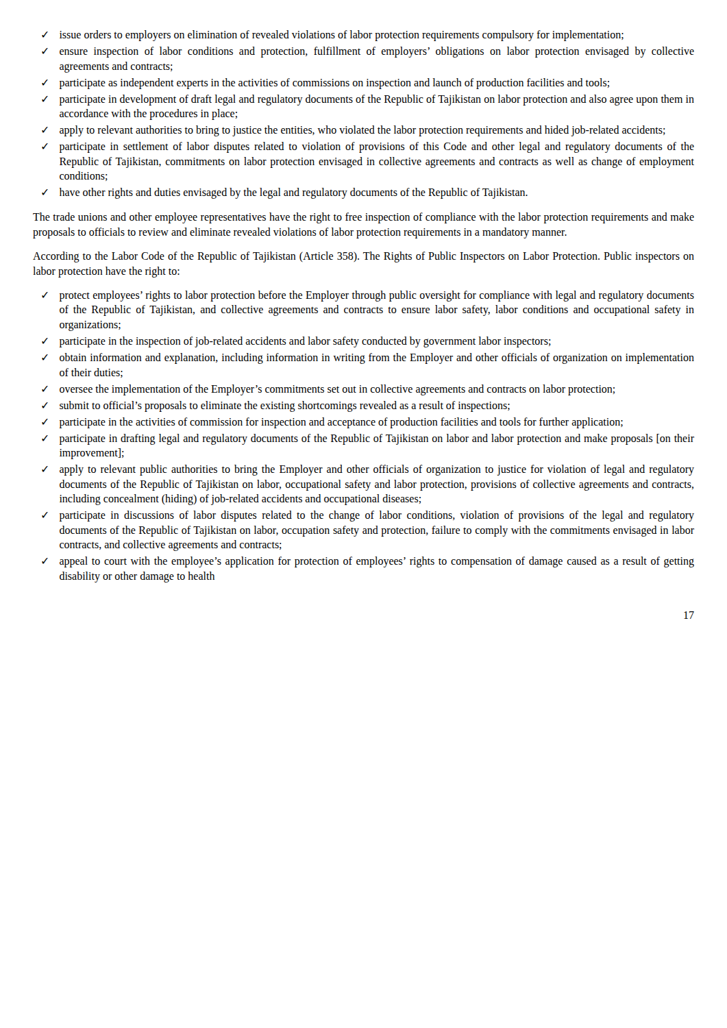issue orders to employers on elimination of revealed violations of labor protection requirements compulsory for implementation;
ensure inspection of labor conditions and protection, fulfillment of employers’ obligations on labor protection envisaged by collective agreements and contracts;
participate as independent experts in the activities of commissions on inspection and launch of production facilities and tools;
participate in development of draft legal and regulatory documents of the Republic of Tajikistan on labor protection and also agree upon them in accordance with the procedures in place;
apply to relevant authorities to bring to justice the entities, who violated the labor protection requirements and hided job-related accidents;
participate in settlement of labor disputes related to violation of provisions of this Code and other legal and regulatory documents of the Republic of Tajikistan, commitments on labor protection envisaged in collective agreements and contracts as well as change of employment conditions;
have other rights and duties envisaged by the legal and regulatory documents of the Republic of Tajikistan.
The trade unions and other employee representatives have the right to free inspection of compliance with the labor protection requirements and make proposals to officials to review and eliminate revealed violations of labor protection requirements in a mandatory manner.
According to the Labor Code of the Republic of Tajikistan (Article 358). The Rights of Public Inspectors on Labor Protection. Public inspectors on labor protection have the right to:
protect employees’ rights to labor protection before the Employer through public oversight for compliance with legal and regulatory documents of the Republic of Tajikistan, and collective agreements and contracts to ensure labor safety, labor conditions and occupational safety in organizations;
participate in the inspection of job-related accidents and labor safety conducted by government labor inspectors;
obtain information and explanation, including information in writing from the Employer and other officials of organization on implementation of their duties;
oversee the implementation of the Employer’s commitments set out in collective agreements and contracts on labor protection;
submit to official’s proposals to eliminate the existing shortcomings revealed as a result of inspections;
participate in the activities of commission for inspection and acceptance of production facilities and tools for further application;
participate in drafting legal and regulatory documents of the Republic of Tajikistan on labor and labor protection and make proposals [on their improvement];
apply to relevant public authorities to bring the Employer and other officials of organization to justice for violation of legal and regulatory documents of the Republic of Tajikistan on labor, occupational safety and labor protection, provisions of collective agreements and contracts, including concealment (hiding) of job-related accidents and occupational diseases;
participate in discussions of labor disputes related to the change of labor conditions, violation of provisions of the legal and regulatory documents of the Republic of Tajikistan on labor, occupation safety and protection, failure to comply with the commitments envisaged in labor contracts, and collective agreements and contracts;
appeal to court with the employee’s application for protection of employees’ rights to compensation of damage caused as a result of getting disability or other damage to health
17